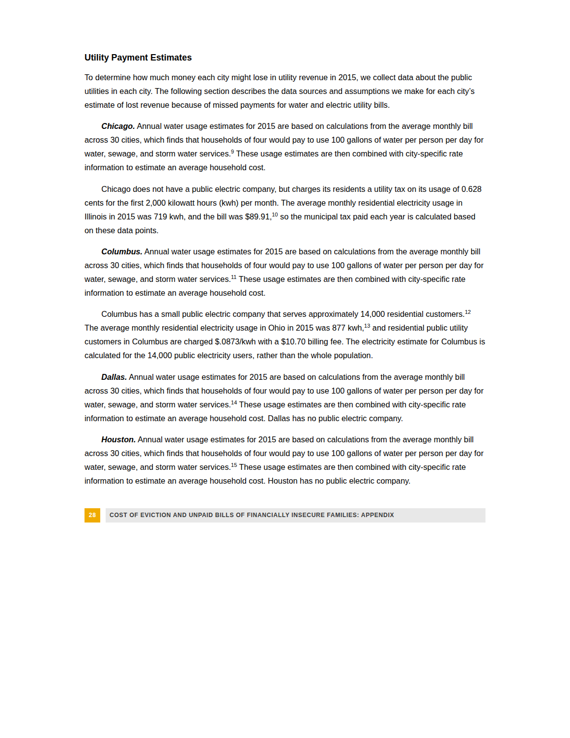Utility Payment Estimates
To determine how much money each city might lose in utility revenue in 2015, we collect data about the public utilities in each city. The following section describes the data sources and assumptions we make for each city’s estimate of lost revenue because of missed payments for water and electric utility bills.
Chicago. Annual water usage estimates for 2015 are based on calculations from the average monthly bill across 30 cities, which finds that households of four would pay to use 100 gallons of water per person per day for water, sewage, and storm water services.9 These usage estimates are then combined with city-specific rate information to estimate an average household cost.
Chicago does not have a public electric company, but charges its residents a utility tax on its usage of 0.628 cents for the first 2,000 kilowatt hours (kwh) per month. The average monthly residential electricity usage in Illinois in 2015 was 719 kwh, and the bill was $89.91,10 so the municipal tax paid each year is calculated based on these data points.
Columbus. Annual water usage estimates for 2015 are based on calculations from the average monthly bill across 30 cities, which finds that households of four would pay to use 100 gallons of water per person per day for water, sewage, and storm water services.11 These usage estimates are then combined with city-specific rate information to estimate an average household cost.
Columbus has a small public electric company that serves approximately 14,000 residential customers.12 The average monthly residential electricity usage in Ohio in 2015 was 877 kwh,13 and residential public utility customers in Columbus are charged $.0873/kwh with a $10.70 billing fee. The electricity estimate for Columbus is calculated for the 14,000 public electricity users, rather than the whole population.
Dallas. Annual water usage estimates for 2015 are based on calculations from the average monthly bill across 30 cities, which finds that households of four would pay to use 100 gallons of water per person per day for water, sewage, and storm water services.14 These usage estimates are then combined with city-specific rate information to estimate an average household cost. Dallas has no public electric company.
Houston. Annual water usage estimates for 2015 are based on calculations from the average monthly bill across 30 cities, which finds that households of four would pay to use 100 gallons of water per person per day for water, sewage, and storm water services.15 These usage estimates are then combined with city-specific rate information to estimate an average household cost. Houston has no public electric company.
28
COST OF EVICTION AND UNPAID BILLS OF FINANCIALLY INSECURE FAMILIES: APPENDIX